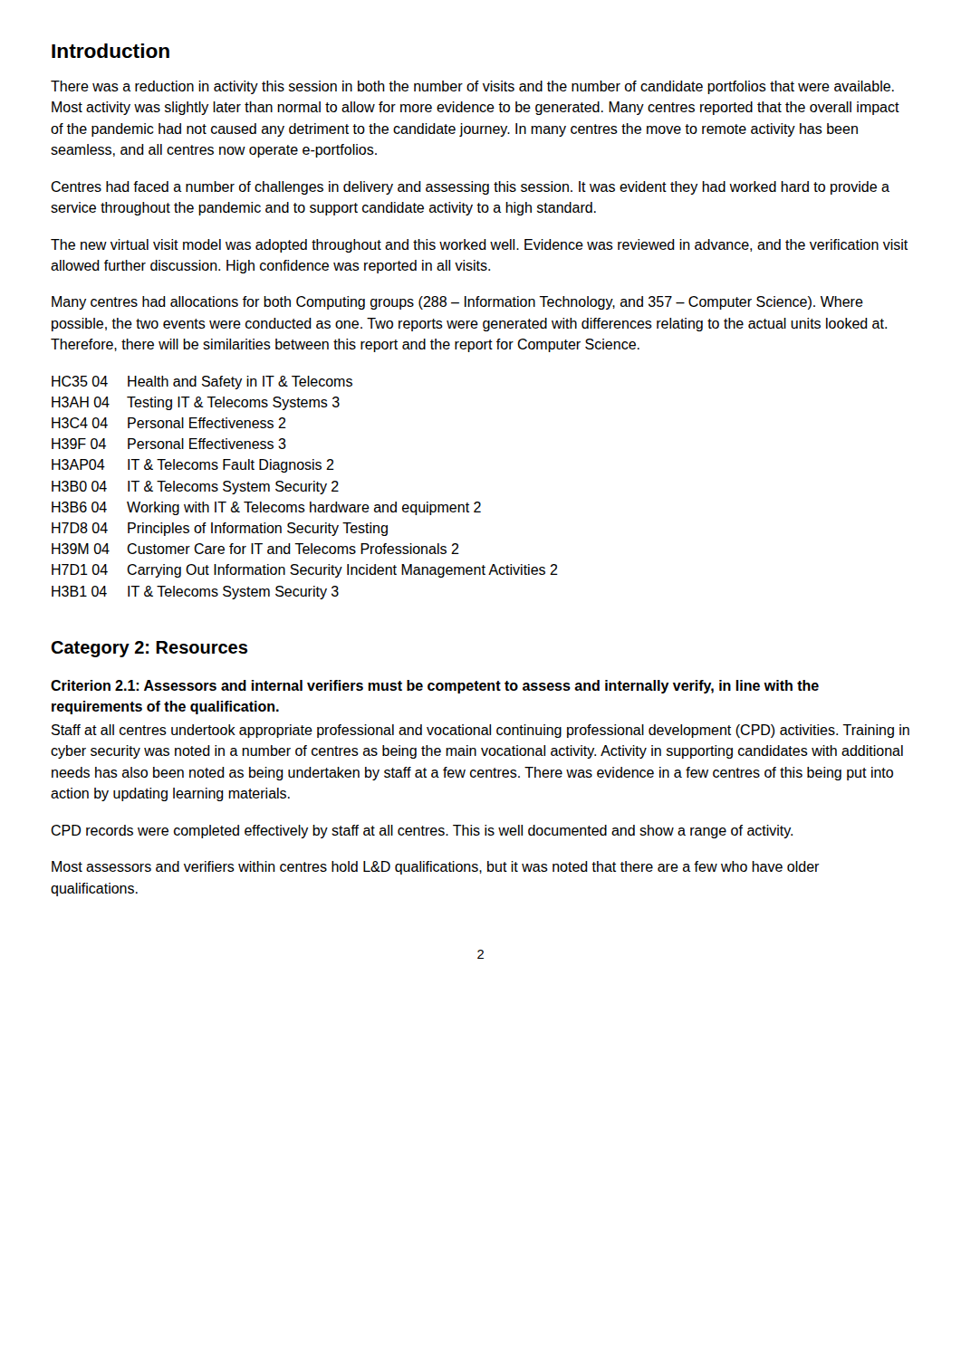Introduction
There was a reduction in activity this session in both the number of visits and the number of candidate portfolios that were available. Most activity was slightly later than normal to allow for more evidence to be generated. Many centres reported that the overall impact of the pandemic had not caused any detriment to the candidate journey. In many centres the move to remote activity has been seamless, and all centres now operate e-portfolios.
Centres had faced a number of challenges in delivery and assessing this session. It was evident they had worked hard to provide a service throughout the pandemic and to support candidate activity to a high standard.
The new virtual visit model was adopted throughout and this worked well. Evidence was reviewed in advance, and the verification visit allowed further discussion. High confidence was reported in all visits.
Many centres had allocations for both Computing groups (288 – Information Technology, and 357 – Computer Science). Where possible, the two events were conducted as one. Two reports were generated with differences relating to the actual units looked at. Therefore, there will be similarities between this report and the report for Computer Science.
| HC35 04 | Health and Safety in IT & Telecoms |
| H3AH 04 | Testing IT & Telecoms Systems 3 |
| H3C4 04 | Personal Effectiveness 2 |
| H39F 04 | Personal Effectiveness 3 |
| H3AP04 | IT & Telecoms Fault Diagnosis 2 |
| H3B0 04 | IT & Telecoms System Security 2 |
| H3B6 04 | Working with IT & Telecoms hardware and equipment 2 |
| H7D8 04 | Principles of Information Security Testing |
| H39M 04 | Customer Care for IT and Telecoms Professionals 2 |
| H7D1 04 | Carrying Out Information Security Incident Management Activities 2 |
| H3B1 04 | IT & Telecoms System Security 3 |
Category 2: Resources
Criterion 2.1: Assessors and internal verifiers must be competent to assess and internally verify, in line with the requirements of the qualification.
Staff at all centres undertook appropriate professional and vocational continuing professional development (CPD) activities. Training in cyber security was noted in a number of centres as being the main vocational activity. Activity in supporting candidates with additional needs has also been noted as being undertaken by staff at a few centres. There was evidence in a few centres of this being put into action by updating learning materials.
CPD records were completed effectively by staff at all centres. This is well documented and show a range of activity.
Most assessors and verifiers within centres hold L&D qualifications, but it was noted that there are a few who have older qualifications.
2